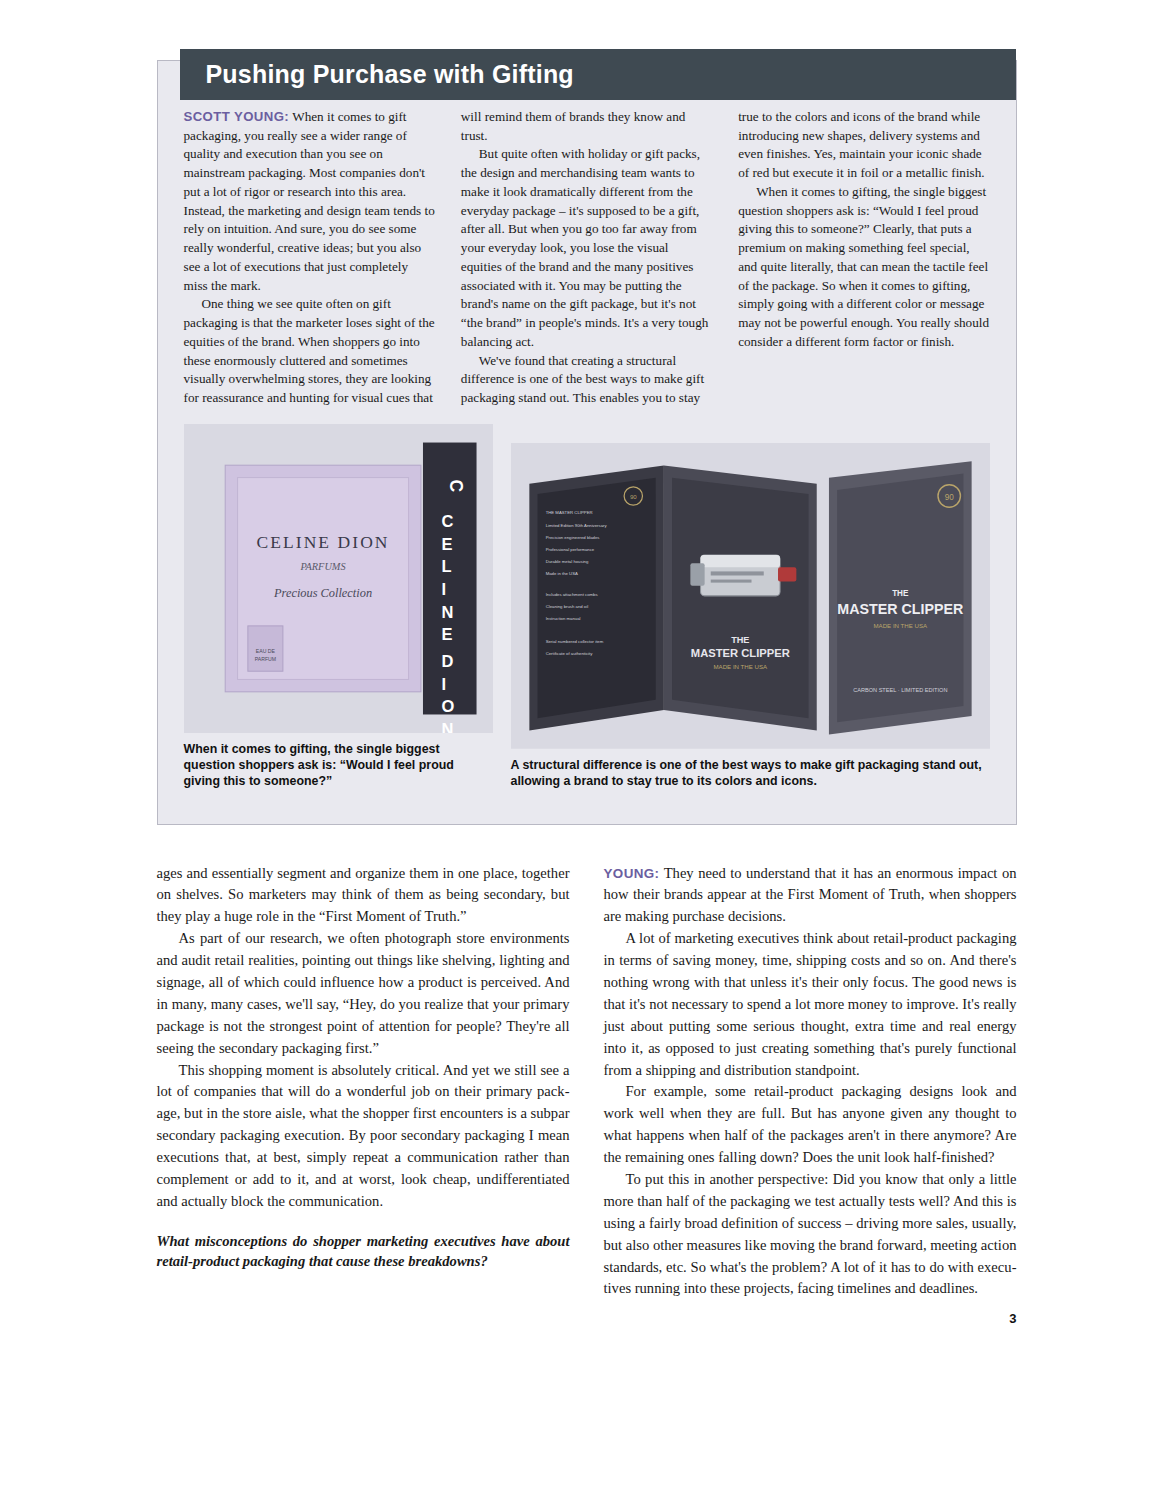Pushing Purchase with Gifting
SCOTT YOUNG: When it comes to gift packaging, you really see a wider range of quality and execution than you see on mainstream packaging. Most companies don't put a lot of rigor or research into this area. Instead, the marketing and design team tends to rely on intuition. And sure, you do see some really wonderful, creative ideas; but you also see a lot of executions that just completely miss the mark.
One thing we see quite often on gift packaging is that the marketer loses sight of the equities of the brand. When shoppers go into these enormously cluttered and sometimes visually overwhelming stores, they are looking for reassurance and hunting for visual cues that will remind them of brands they know and trust.
But quite often with holiday or gift packs, the design and merchandising team wants to make it look dramatically different from the everyday package – it's supposed to be a gift, after all. But when you go too far away from your everyday look, you lose the visual equities of the brand and the many positives associated with it. You may be putting the brand's name on the gift package, but it's not “the brand” in people's minds. It's a very tough balancing act.
We've found that creating a structural difference is one of the best ways to make gift packaging stand out. This enables you to stay true to the colors and icons of the brand while introducing new shapes, delivery systems and even finishes. Yes, maintain your iconic shade of red but execute it in foil or a metallic finish.
When it comes to gifting, the single biggest question shoppers ask is: “Would I feel proud giving this to someone?” Clearly, that puts a premium on making something feel special, and quite literally, that can mean the tactile feel of the package. So when it comes to gifting, simply going with a different color or message may not be powerful enough. You really should consider a different form factor or finish.
C C E L I N E D I O N CELINE DION PARFUMS Precious Collection EAU DE PARFUM
When it comes to gifting, the single biggest question shoppers ask is: “Would I feel proud giving this to someone?”
THE MASTER CLIPPER Limited Edition 90th Anniversary Precision engineered blades Professional performance Durable metal housing Made in the USA Includes attachment combs Cleaning brush and oil Instruction manual Serial numbered collector item Certificate of authenticity 90 THE MASTER CLIPPER MADE IN THE USA 90 THE MASTER CLIPPER MADE IN THE USA CARBON STEEL · LIMITED EDITION
A structural difference is one of the best ways to make gift packaging stand out, allowing a brand to stay true to its colors and icons.
ages and essentially segment and organize them in one place, together on shelves. So marketers may think of them as being secondary, but they play a huge role in the “First Moment of Truth.”
As part of our research, we often photograph store environments and audit retail realities, pointing out things like shelving, lighting and signage, all of which could influence how a product is perceived. And in many, many cases, we'll say, “Hey, do you realize that your primary package is not the strongest point of attention for people? They're all seeing the secondary packaging first.”
This shopping moment is absolutely critical. And yet we still see a lot of companies that will do a wonderful job on their primary package, but in the store aisle, what the shopper first encounters is a subpar secondary packaging execution. By poor secondary packaging I mean executions that, at best, simply repeat a communication rather than complement or add to it, and at worst, look cheap, undifferentiated and actually block the communication.
What misconceptions do shopper marketing executives have about retail-product packaging that cause these breakdowns?
YOUNG: They need to understand that it has an enormous impact on how their brands appear at the First Moment of Truth, when shoppers are making purchase decisions.
A lot of marketing executives think about retail-product packaging in terms of saving money, time, shipping costs and so on. And there's nothing wrong with that unless it's their only focus. The good news is that it's not necessary to spend a lot more money to improve. It's really just about putting some serious thought, extra time and real energy into it, as opposed to just creating something that's purely functional from a shipping and distribution standpoint.
For example, some retail-product packaging designs look and work well when they are full. But has anyone given any thought to what happens when half of the packages aren't in there anymore? Are the remaining ones falling down? Does the unit look half-finished?
To put this in another perspective: Did you know that only a little more than half of the packaging we test actually tests well? And this is using a fairly broad definition of success – driving more sales, usually, but also other measures like moving the brand forward, meeting action standards, etc. So what's the problem? A lot of it has to do with executives running into these projects, facing timelines and deadlines.
3